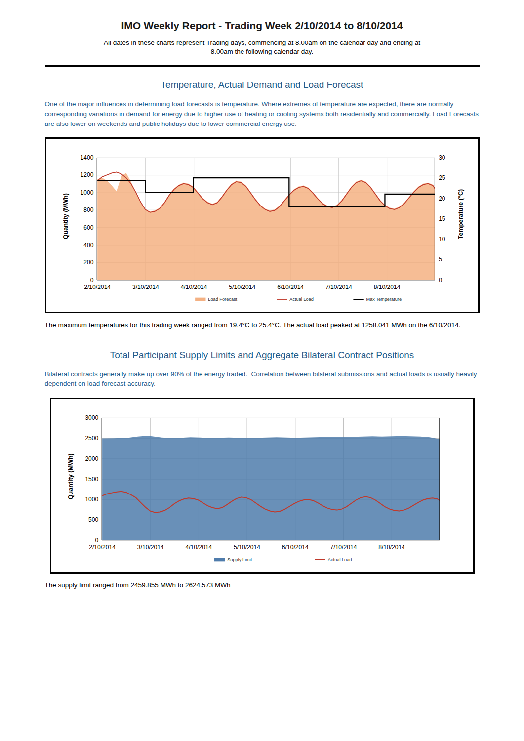IMO Weekly Report - Trading Week 2/10/2014 to 8/10/2014
All dates in these charts represent Trading days, commencing at 8.00am on the calendar day and ending at 8.00am the following calendar day.
Temperature, Actual Demand and Load Forecast
One of the major influences in determining load forecasts is temperature. Where extremes of temperature are expected, there are normally corresponding variations in demand for energy due to higher use of heating or cooling systems both residentially and commercially. Load Forecasts are also lower on weekends and public holidays due to lower commercial energy use.
0 200 400 600 800 1000 1200 1400 0 5 10 15 20 25 30 Quantity (MWh) Temperature (°C) 2/10/2014 3/10/2014 4/10/2014 5/10/2014 6/10/2014 7/10/2014 8/10/2014 Load Forecast Actual Load Max Temperature
The maximum temperatures for this trading week ranged from 19.4°C to 25.4°C. The actual load peaked at 1258.041 MWh on the 6/10/2014.
Total Participant Supply Limits and Aggregate Bilateral Contract Positions
Bilateral contracts generally make up over 90% of the energy traded. Correlation between bilateral submissions and actual loads is usually heavily dependent on load forecast accuracy.
0 500 1000 1500 2000 2500 3000 Quantity (MWh) 2/10/2014 3/10/2014 4/10/2014 5/10/2014 6/10/2014 7/10/2014 8/10/2014 Supply Limit Actual Load
The supply limit ranged from 2459.855 MWh to 2624.573 MWh